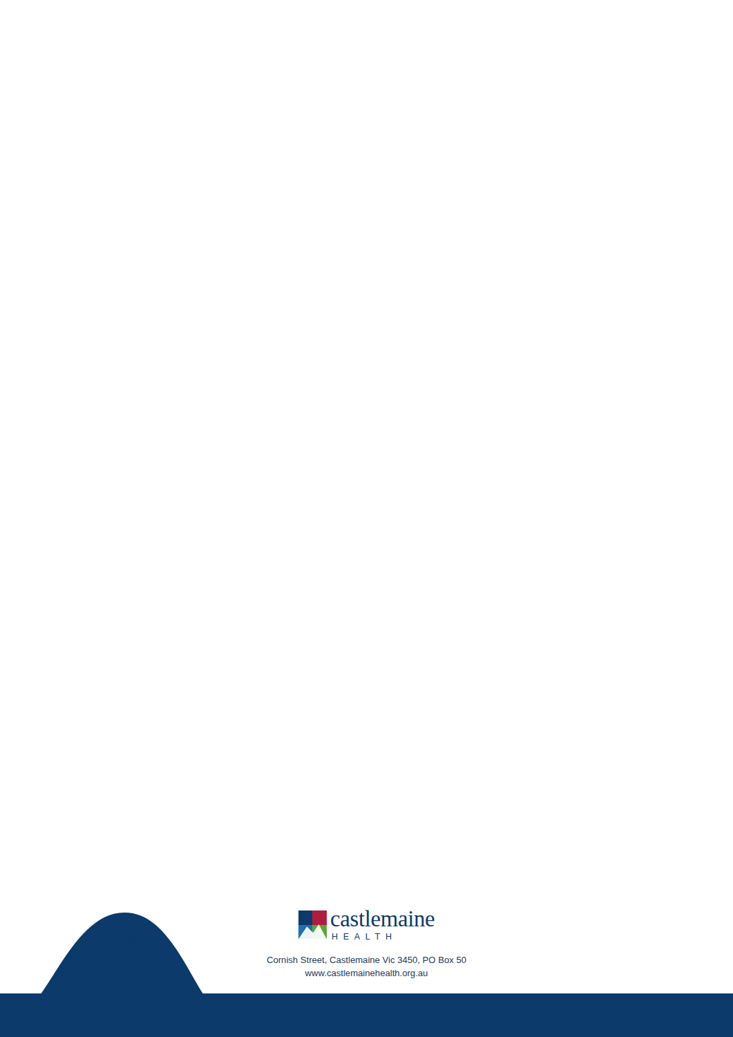castlemaine HEALTH
Cornish Street, Castlemaine Vic 3450, PO Box 50
www.castlemainehealth.org.au